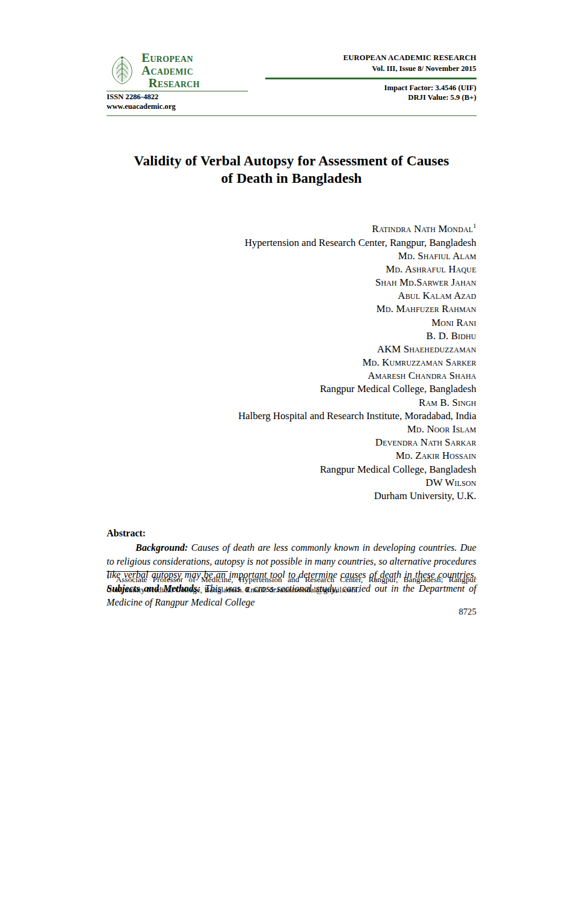European Academic Research
ISSN 2286-4822
www.euacademic.org
European Academic Research
Vol. III, Issue 8/ November 2015
Impact Factor: 3.4546 (UIF)
DRJI Value: 5.9 (B+)
Validity of Verbal Autopsy for Assessment of Causes
of Death in Bangladesh
Ratindra Nath Mondal1
Hypertension and Research Center, Rangpur, Bangladesh
Md. Shafiul Alam
Md. Ashraful Haque
Shah Md.Sarwer Jahan
Abul Kalam Azad
Md. Mahfuzer Rahman
Moni Rani
B. D. Bidhu
AKM Shaeheduzzaman
Md. Kumruzzaman Sarker
Amaresh Chandra Shaha
Rangpur Medical College, Bangladesh
Ram B. Singh
Halberg Hospital and Research Institute, Moradabad, India
Md. Noor Islam
Devendra Nath Sarkar
Md. Zakir Hossain
Rangpur Medical College, Bangladesh
DW Wilson
Durham University, U.K.
Abstract:
Background: Causes of death are less commonly known in developing countries. Due to religious considerations, autopsy is not possible in many countries, so alternative procedures like verbal autopsy may be an important tool to determine causes of death in these countries. Subjects and Methods: This was a cross-sectional study, carried out in the Department of Medicine of Rangpur Medical College
1 Associate Professor of Medicine, Hypertension and Research Center, Rangpur, Bangladesh; Rangpur Community Medical College, Bangladesh. Email: dr.ratinmondal@gmail.com.
8725